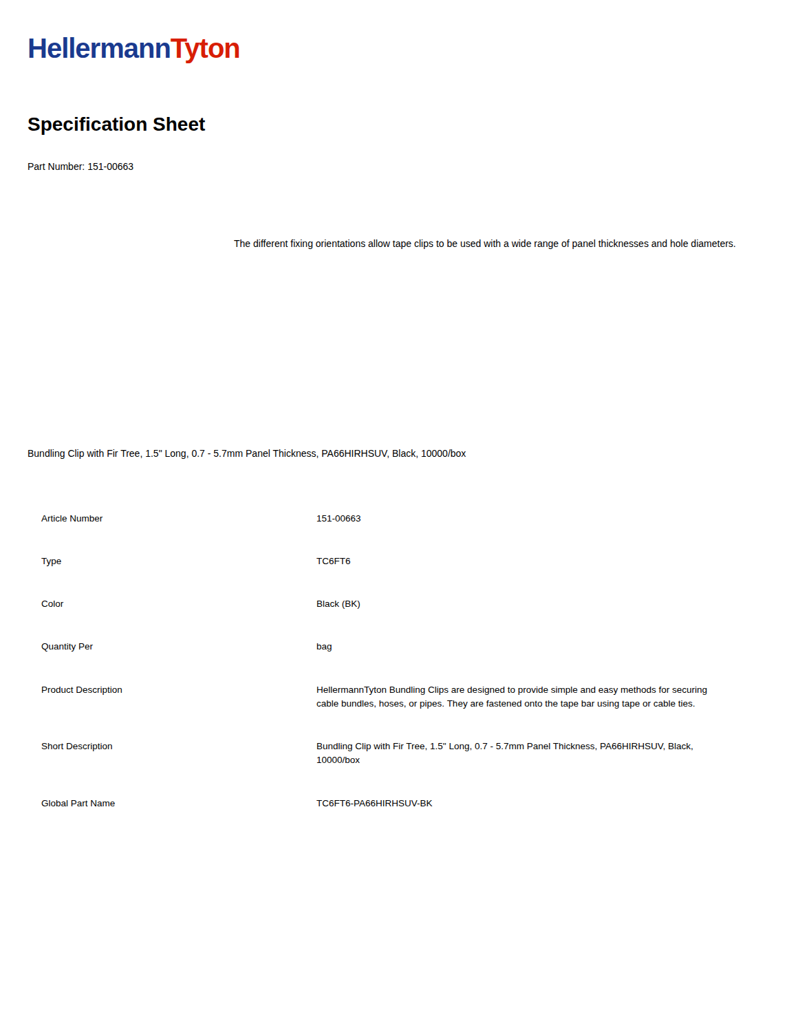Hellermann Tyton
Specification Sheet
Part Number: 151-00663
The different fixing orientations allow tape clips to be used with a wide range of panel thicknesses and hole diameters.
Bundling Clip with Fir Tree, 1.5" Long, 0.7 - 5.7mm Panel Thickness, PA66HIRHSUV, Black, 10000/box
| Article Number | 151-00663 |
| Type | TC6FT6 |
| Color | Black (BK) |
| Quantity Per | bag |
| Product Description | HellermannTyton Bundling Clips are designed to provide simple and easy methods for securing cable bundles, hoses, or pipes. They are fastened onto the tape bar using tape or cable ties. |
| Short Description | Bundling Clip with Fir Tree, 1.5" Long, 0.7 - 5.7mm Panel Thickness, PA66HIRHSUV, Black, 10000/box |
| Global Part Name | TC6FT6-PA66HIRHSUV-BK |